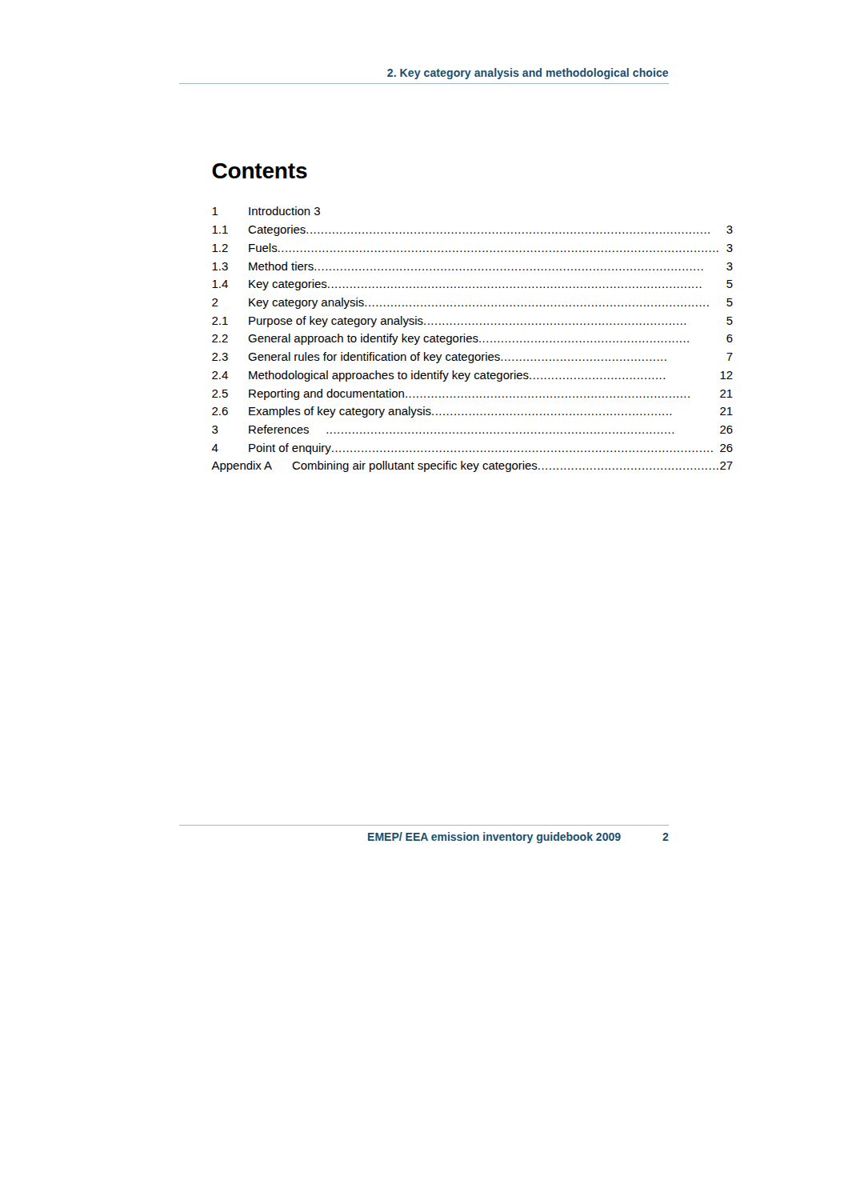2. Key category analysis and methodological choice
Contents
| 1 | Introduction 3 |
| 1.1 | Categories ............................................................................................................. | 3 |
| 1.2 | Fuels ....................................................................................................................... | 3 |
| 1.3 | Method tiers ......................................................................................................... | 3 |
| 1.4 | Key categories ..................................................................................................... | 5 |
| 2 | Key category analysis ............................................................................................. | 5 |
| 2.1 | Purpose of key category analysis ....................................................................... | 5 |
| 2.2 | General approach to identify key categories ......................................................... | 6 |
| 2.3 | General rules for identification of key categories ............................................. | 7 |
| 2.4 | Methodological approaches to identify key categories ..................................... | 12 |
| 2.5 | Reporting and documentation ............................................................................. | 21 |
| 2.6 | Examples of key category analysis ................................................................. | 21 |
| 3 | References .............................................................................................. | 26 |
| 4 | Point of enquiry ....................................................................................................... | 26 |
| Appendix A Combining air pollutant specific key categories ................................................. | 27 |
EMEP/ EEA emission inventory guidebook 2009 2